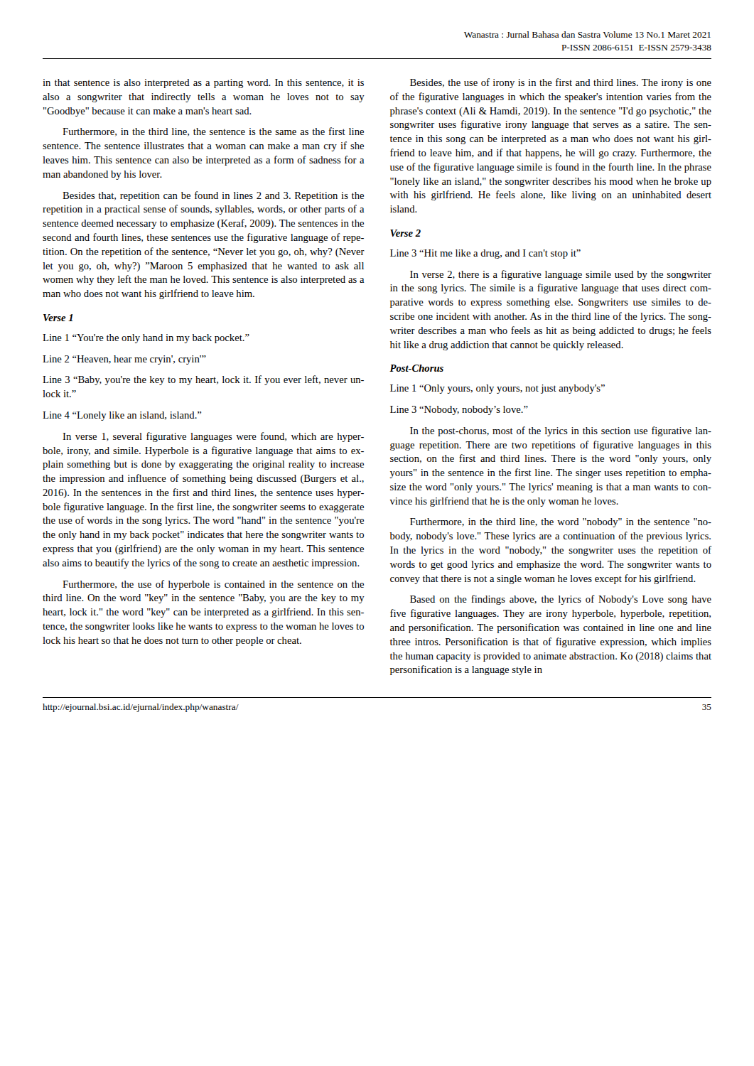Wanastra : Jurnal Bahasa dan Sastra Volume 13 No.1 Maret 2021 P-ISSN 2086-6151 E-ISSN 2579-3438
in that sentence is also interpreted as a parting word. In this sentence, it is also a songwriter that indirectly tells a woman he loves not to say "Goodbye" because it can make a man's heart sad.
Furthermore, in the third line, the sentence is the same as the first line sentence. The sentence illustrates that a woman can make a man cry if she leaves him. This sentence can also be interpreted as a form of sadness for a man abandoned by his lover.
Besides that, repetition can be found in lines 2 and 3. Repetition is the repetition in a practical sense of sounds, syllables, words, or other parts of a sentence deemed necessary to emphasize (Keraf, 2009). The sentences in the second and fourth lines, these sentences use the figurative language of repetition. On the repetition of the sentence, “Never let you go, oh, why? (Never let you go, oh, why?) ”Maroon 5 emphasized that he wanted to ask all women why they left the man he loved. This sentence is also interpreted as a man who does not want his girlfriend to leave him.
Verse 1
Line 1 “You're the only hand in my back pocket.”
Line 2 “Heaven, hear me cryin', cryin'”
Line 3 “Baby, you're the key to my heart, lock it. If you ever left, never unlock it.”
Line 4 “Lonely like an island, island.”
In verse 1, several figurative languages were found, which are hyperbole, irony, and simile. Hyperbole is a figurative language that aims to explain something but is done by exaggerating the original reality to increase the impression and influence of something being discussed (Burgers et al., 2016). In the sentences in the first and third lines, the sentence uses hyperbole figurative language. In the first line, the songwriter seems to exaggerate the use of words in the song lyrics. The word "hand" in the sentence "you're the only hand in my back pocket" indicates that here the songwriter wants to express that you (girlfriend) are the only woman in my heart. This sentence also aims to beautify the lyrics of the song to create an aesthetic impression.
Furthermore, the use of hyperbole is contained in the sentence on the third line. On the word "key" in the sentence "Baby, you are the key to my heart, lock it." the word "key" can be interpreted as a girlfriend. In this sentence, the songwriter looks like he wants to express to the woman he loves to lock his heart so that he does not turn to other people or cheat.
Besides, the use of irony is in the first and third lines. The irony is one of the figurative languages in which the speaker's intention varies from the phrase's context (Ali & Hamdi, 2019). In the sentence "I'd go psychotic," the songwriter uses figurative irony language that serves as a satire. The sentence in this song can be interpreted as a man who does not want his girlfriend to leave him, and if that happens, he will go crazy. Furthermore, the use of the figurative language simile is found in the fourth line. In the phrase "lonely like an island," the songwriter describes his mood when he broke up with his girlfriend. He feels alone, like living on an uninhabited desert island.
Verse 2
Line 3 “Hit me like a drug, and I can't stop it”
In verse 2, there is a figurative language simile used by the songwriter in the song lyrics. The simile is a figurative language that uses direct comparative words to express something else. Songwriters use similes to describe one incident with another. As in the third line of the lyrics. The songwriter describes a man who feels as hit as being addicted to drugs; he feels hit like a drug addiction that cannot be quickly released.
Post-Chorus
Line 1 “Only yours, only yours, not just anybody's”
Line 3 “Nobody, nobody’s love.”
In the post-chorus, most of the lyrics in this section use figurative language repetition. There are two repetitions of figurative languages in this section, on the first and third lines. There is the word "only yours, only yours" in the sentence in the first line. The singer uses repetition to emphasize the word "only yours." The lyrics' meaning is that a man wants to convince his girlfriend that he is the only woman he loves.
Furthermore, in the third line, the word "nobody" in the sentence "nobody, nobody's love." These lyrics are a continuation of the previous lyrics. In the lyrics in the word "nobody," the songwriter uses the repetition of words to get good lyrics and emphasize the word. The songwriter wants to convey that there is not a single woman he loves except for his girlfriend.
Based on the findings above, the lyrics of Nobody's Love song have five figurative languages. They are irony hyperbole, hyperbole, repetition, and personification. The personification was contained in line one and line three intros. Personification is that of figurative expression, which implies the human capacity is provided to animate abstraction. Ko (2018) claims that personification is a language style in
http://ejournal.bsi.ac.id/ejurnal/index.php/wanastra/ 35